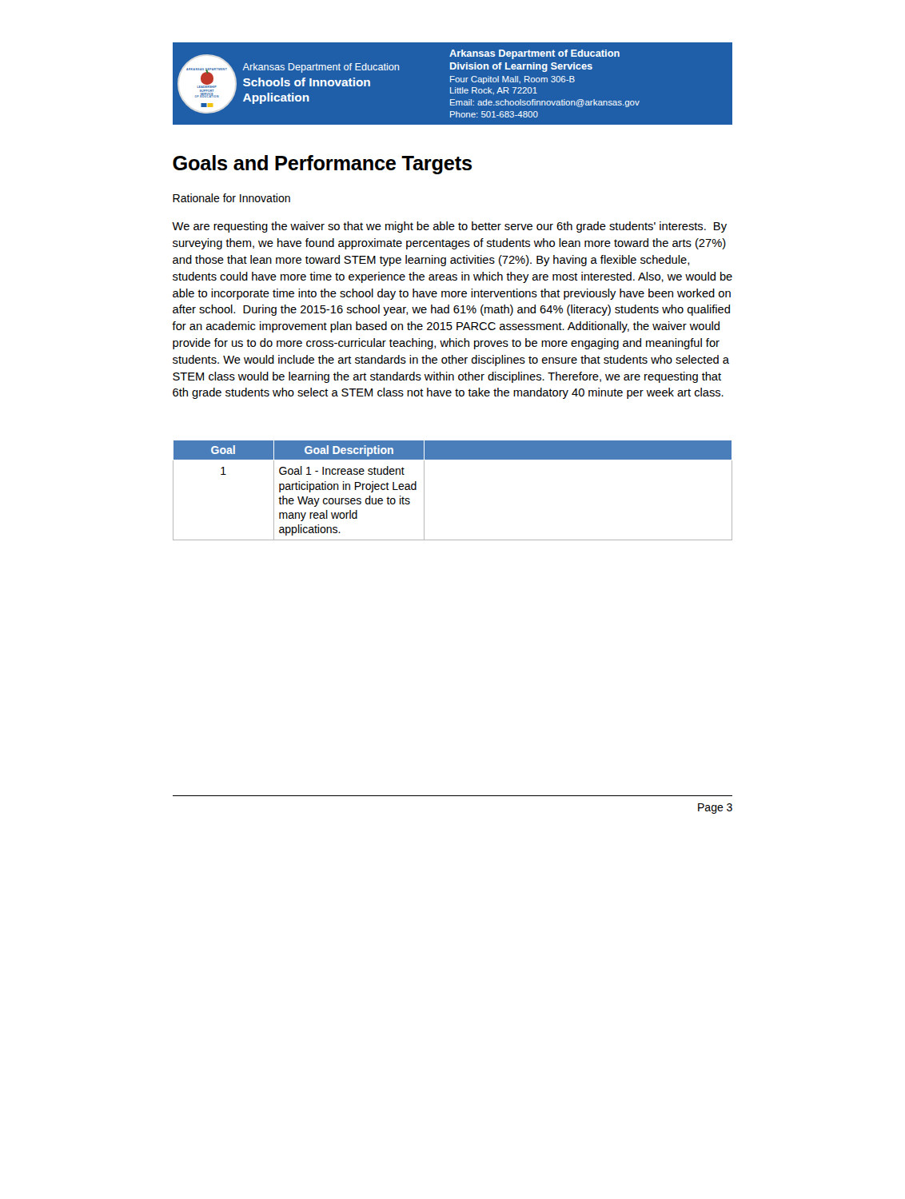ARKANSAS DEPARTMENT
LEADERSHIP
SUPPORT
SERVICE
OF EDUCATION
Arkansas Department of Education
Schools of Innovation Application
Arkansas Department of Education
Division of Learning Services
Four Capitol Mall, Room 306-B
Little Rock, AR 72201
Email: ade.schoolsofinnovation@arkansas.gov
Phone: 501-683-4800
Goals and Performance Targets
Rationale for Innovation
We are requesting the waiver so that we might be able to better serve our 6th grade students' interests. By surveying them, we have found approximate percentages of students who lean more toward the arts (27%) and those that lean more toward STEM type learning activities (72%). By having a flexible schedule, students could have more time to experience the areas in which they are most interested. Also, we would be able to incorporate time into the school day to have more interventions that previously have been worked on after school. During the 2015-16 school year, we had 61% (math) and 64% (literacy) students who qualified for an academic improvement plan based on the 2015 PARCC assessment. Additionally, the waiver would provide for us to do more cross-curricular teaching, which proves to be more engaging and meaningful for students. We would include the art standards in the other disciplines to ensure that students who selected a STEM class would be learning the art standards within other disciplines. Therefore, we are requesting that 6th grade students who select a STEM class not have to take the mandatory 40 minute per week art class.
| Goal | Goal Description | |
| --- | --- | --- |
| 1 | Goal 1 - Increase student participation in Project Lead the Way courses due to its many real world applications. | |
Page 3